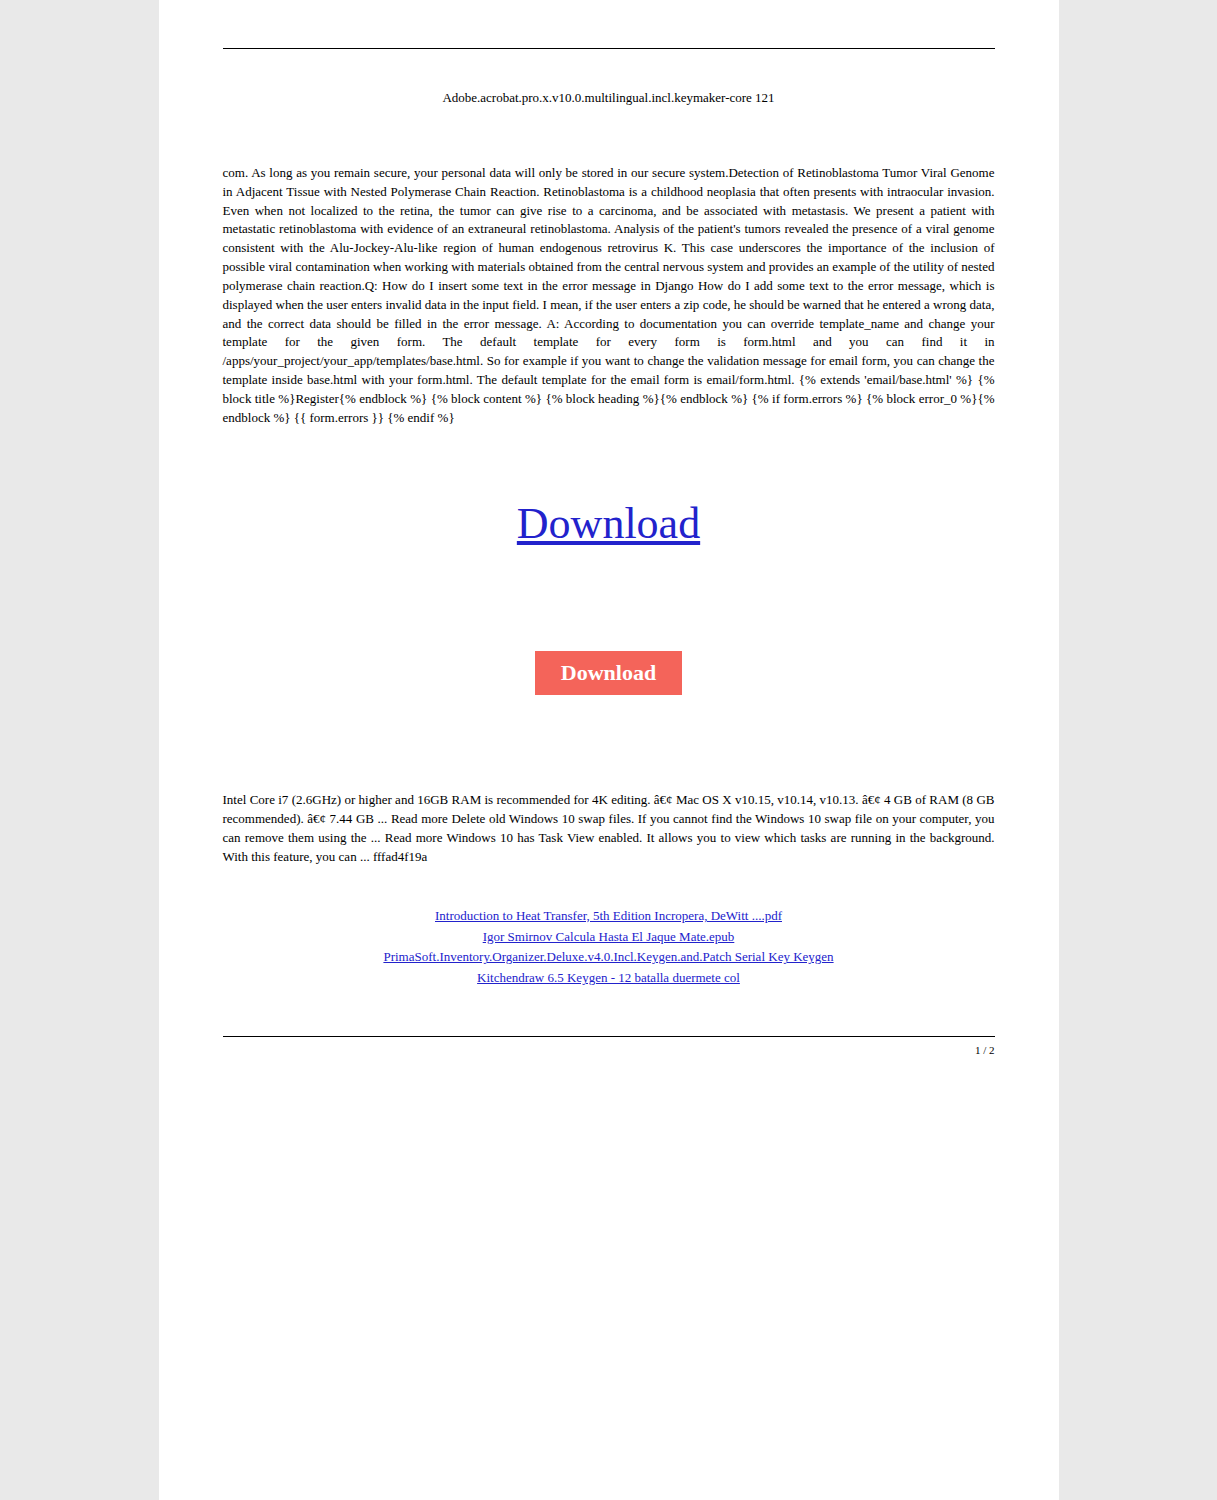Adobe.acrobat.pro.x.v10.0.multilingual.incl.keymaker-core 121
com. As long as you remain secure, your personal data will only be stored in our secure system.Detection of Retinoblastoma Tumor Viral Genome in Adjacent Tissue with Nested Polymerase Chain Reaction. Retinoblastoma is a childhood neoplasia that often presents with intraocular invasion. Even when not localized to the retina, the tumor can give rise to a carcinoma, and be associated with metastasis. We present a patient with metastatic retinoblastoma with evidence of an extraneural retinoblastoma. Analysis of the patient's tumors revealed the presence of a viral genome consistent with the Alu-Jockey-Alu-like region of human endogenous retrovirus K. This case underscores the importance of the inclusion of possible viral contamination when working with materials obtained from the central nervous system and provides an example of the utility of nested polymerase chain reaction.Q: How do I insert some text in the error message in Django How do I add some text to the error message, which is displayed when the user enters invalid data in the input field. I mean, if the user enters a zip code, he should be warned that he entered a wrong data, and the correct data should be filled in the error message. A: According to documentation you can override template_name and change your template for the given form. The default template for every form is form.html and you can find it in /apps/your_project/your_app/templates/base.html. So for example if you want to change the validation message for email form, you can change the template inside base.html with your form.html. The default template for the email form is email/form.html. {% extends 'email/base.html' %} {% block title %}Register{% endblock %} {% block content %} {% block heading %}{% endblock %} {% if form.errors %} {% block error_0 %}{% endblock %} {{ form.errors }} {% endif %}
Download
Download
Intel Core i7 (2.6GHz) or higher and 16GB RAM is recommended for 4K editing. â€¢ Mac OS X v10.15, v10.14, v10.13. â€¢ 4 GB of RAM (8 GB recommended). â€¢ 7.44 GB ... Read more Delete old Windows 10 swap files. If you cannot find the Windows 10 swap file on your computer, you can remove them using the ... Read more Windows 10 has Task View enabled. It allows you to view which tasks are running in the background. With this feature, you can ... fffad4f19a
Introduction to Heat Transfer, 5th Edition Incropera, DeWitt ....pdf
Igor Smirnov Calcula Hasta El Jaque Mate.epub
PrimaSoft.Inventory.Organizer.Deluxe.v4.0.Incl.Keygen.and.Patch Serial Key Keygen
Kitchendraw 6.5 Keygen - 12 batalla duermete col
1 / 2